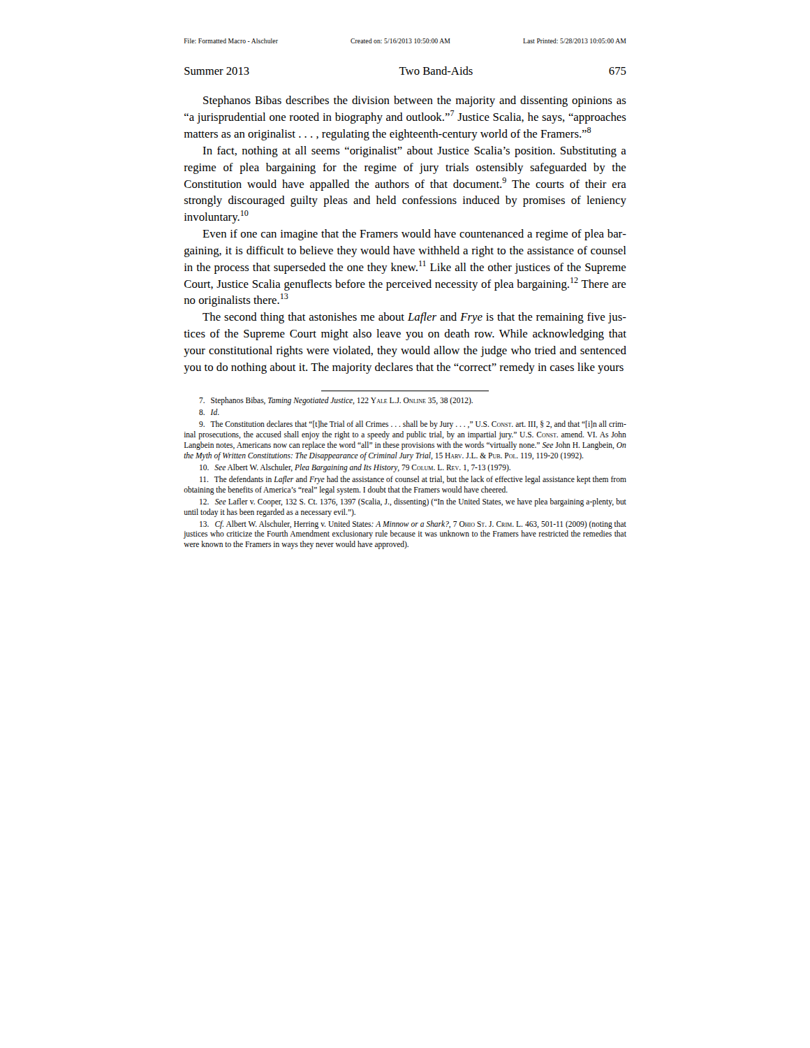File: Formatted Macro - Alschuler Created on: 5/16/2013 10:50:00 AM Last Printed: 5/28/2013 10:05:00 AM
Summer 2013 Two Band-Aids 675
Stephanos Bibas describes the division between the majority and dissenting opinions as “a jurisprudential one rooted in biography and outlook.”7 Justice Scalia, he says, “approaches matters as an originalist . . . , regulating the eighteenth-century world of the Framers.”8
In fact, nothing at all seems “originalist” about Justice Scalia’s position. Substituting a regime of plea bargaining for the regime of jury trials ostensibly safeguarded by the Constitution would have appalled the authors of that document.9 The courts of their era strongly discouraged guilty pleas and held confessions induced by promises of leniency involuntary.10
Even if one can imagine that the Framers would have countenanced a regime of plea bargaining, it is difficult to believe they would have withheld a right to the assistance of counsel in the process that superseded the one they knew.11 Like all the other justices of the Supreme Court, Justice Scalia genuflects before the perceived necessity of plea bargaining.12 There are no originalists there.13
The second thing that astonishes me about Lafler and Frye is that the remaining five justices of the Supreme Court might also leave you on death row. While acknowledging that your constitutional rights were violated, they would allow the judge who tried and sentenced you to do nothing about it. The majority declares that the “correct” remedy in cases like yours
7. Stephanos Bibas, Taming Negotiated Justice, 122 Yale L.J. Online 35, 38 (2012).
8. Id.
9. The Constitution declares that “[t]he Trial of all Crimes . . . shall be by Jury . . . ,” U.S. Const. art. III, § 2, and that “[i]n all criminal prosecutions, the accused shall enjoy the right to a speedy and public trial, by an impartial jury.” U.S. Const. amend. VI. As John Langbein notes, Americans now can replace the word “all” in these provisions with the words “virtually none.” See John H. Langbein, On the Myth of Written Constitutions: The Disappearance of Criminal Jury Trial, 15 Harv. J.L. & Pub. Pol. 119, 119-20 (1992).
10. See Albert W. Alschuler, Plea Bargaining and Its History, 79 Colum. L. Rev. 1, 7-13 (1979).
11. The defendants in Lafler and Frye had the assistance of counsel at trial, but the lack of effective legal assistance kept them from obtaining the benefits of America’s “real” legal system. I doubt that the Framers would have cheered.
12. See Lafler v. Cooper, 132 S. Ct. 1376, 1397 (Scalia, J., dissenting) (“In the United States, we have plea bargaining a-plenty, but until today it has been regarded as a necessary evil.”).
13. Cf. Albert W. Alschuler, Herring v. United States: A Minnow or a Shark?, 7 Ohio St. J. Crim. L. 463, 501-11 (2009) (noting that justices who criticize the Fourth Amendment exclusionary rule because it was unknown to the Framers have restricted the remedies that were known to the Framers in ways they never would have approved).